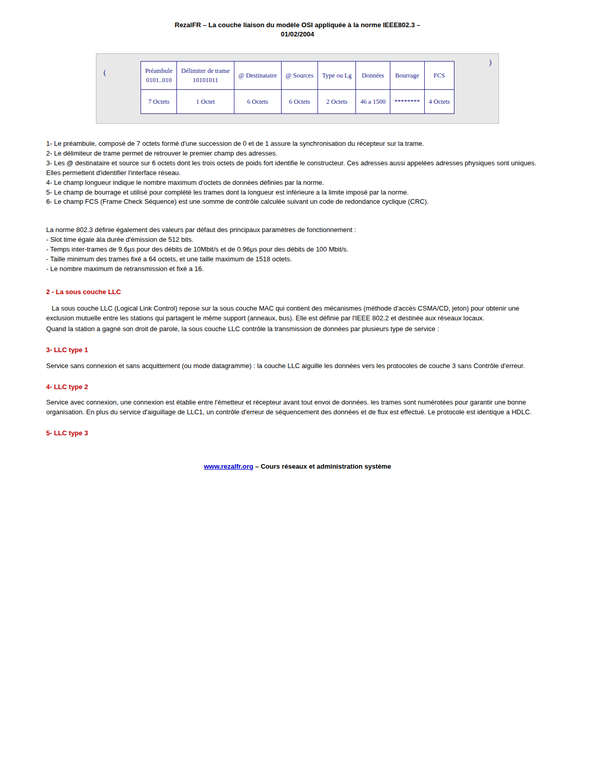RezalFR – La couche liaison du modèle OSI appliquée à la norme IEEE802.3 –
01/02/2004
( )
| Préambule 0101..010 | Délimiter de trame 10101011 | @ Destinataire | @ Sources | Type ou Lg | Données | Bourrage | FCS |
| 7 Octets | 1 Octet | 6 Octets | 6 Octets | 2 Octets | 46 a 1500 | ******** | 4 Octets |
1- Le préambule, composé de 7 octets formé d'une succession de 0 et de 1 assure la synchronisation du récepteur sur la trame.
2- Le délimiteur de trame permet de retrouver le premier champ des adresses.
3- Les @ destinataire et source sur 6 octets dont les trois octets de poids fort identifie le constructeur. Ces adresses aussi appelées adresses physiques sont uniques. Elles permettent d'identifier l'interface réseau.
4- Le champ longueur indique le nombre maximum d'octets de données définies par la norme.
5- Le champ de bourrage et utilisé pour complété les trames dont la longueur est inférieure a la limite imposé par la norme.
6- Le champ FCS (Frame Check Séquence) est une somme de contrôle calculée suivant un code de redondance cyclique (CRC).
La norme 802.3 définie également des valeurs par défaut des principaux paramètres de fonctionnement :
- Slot time égale àla durée d'émission de 512 bits.
- Temps inter-trames de 9.6µs pour des débits de 10Mbit/s et de 0.96µs pour des débits de 100 Mbit/s.
- Taille minimum des trames fixé a 64 octets, et une taille maximum de 1518 octets.
- Le nombre maximum de retransmission et fixé a 16.
2 - La sous couche LLC
La sous couche LLC (Logical Link Control) repose sur la sous couche MAC qui contient des mécanismes (méthode d'accès CSMA/CD, jeton) pour obtenir une exclusion mutuelle entre les stations qui partagent le même support (anneaux, bus). Elle est définie par l'IEEE 802.2 et destinée aux réseaux locaux.
Quand la station a gagné son droit de parole, la sous couche LLC contrôle la transmission de données par plusieurs type de service :
3- LLC type 1
Service sans connexion et sans acquittement (ou mode datagramme) : la couche LLC aiguille les données vers les protocoles de couche 3 sans Contrôle d'erreur.
4- LLC type 2
Service avec connexion, une connexion est établie entre l'émetteur et récepteur avant tout envoi de données. les trames sont numérotées pour garantir une bonne organisation. En plus du service d'aiguillage de LLC1, un contrôle d'erreur de séquencement des données et de flux est effectué. Le protocole est identique a HDLC.
5- LLC type 3
www.rezalfr.org – Cours réseaux et administration système